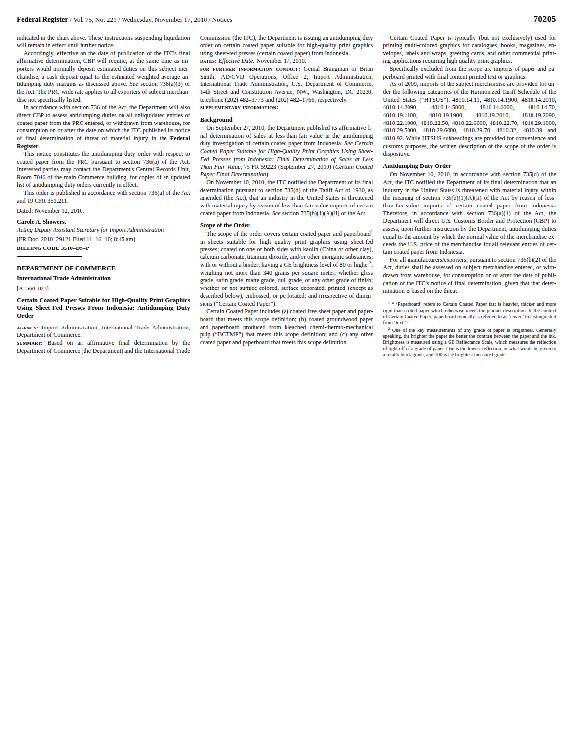Federal Register / Vol. 75, No. 221 / Wednesday, November 17, 2010 / Notices
70205
indicated in the chart above. These instructions suspending liquidation will remain in effect until further notice.
Accordingly, effective on the date of publication of the ITC's final affirmative determination, CBP will require, at the same time as importers would normally deposit estimated duties on this subject merchandise, a cash deposit equal to the estimated weighted-average antidumping duty margins as discussed above. See section 736(a)(3) of the Act. The PRC-wide rate applies to all exporters of subject merchandise not specifically listed.
In accordance with section 736 of the Act, the Department will also direct CBP to assess antidumping duties on all unliquidated entries of coated paper from the PRC entered, or withdrawn from warehouse, for consumption on or after the date on which the ITC published its notice of final determination of threat of material injury in the Federal Register.
This notice constitutes the antidumping duty order with respect to coated paper from the PRC pursuant to section 736(a) of the Act. Interested parties may contact the Department's Central Records Unit, Room 7046 of the main Commerce building, for copies of an updated list of antidumping duty orders currently in effect.
This order is published in accordance with section 736(a) of the Act and 19 CFR 351.211.
Dated: November 12, 2010.
Carole A. Showers,
Acting Deputy Assistant Secretary for Import Administration.
[FR Doc. 2010–29121 Filed 11–16–10; 8:45 am]
BILLING CODE 3510–DS–P
DEPARTMENT OF COMMERCE
International Trade Administration
[A–560–823]
Certain Coated Paper Suitable for High-Quality Print Graphics Using Sheet-Fed Presses From Indonesia: Antidumping Duty Order
agency: Import Administration, International Trade Administration, Department of Commerce.
summary: Based on an affirmative final determination by the Department of Commerce (the Department) and the International Trade Commission (the ITC), the Department is issuing an antidumping duty order on certain coated paper suitable for high-quality print graphics using sheet-fed presses (certain coated paper) from Indonesia.
dates: Effective Date: November 17, 2010.
for further information contact: Gemal Brangman or Brian Smith, AD/CVD Operations, Office 2, Import Administration, International Trade Administration, U.S. Department of Commerce, 14th Street and Constitution Avenue, NW., Washington, DC 20230; telephone (202) 482–3773 and (202) 482–1766, respectively.
supplementary information:
Background
On September 27, 2010, the Department published its affirmative final determination of sales at less-than-fair-value in the antidumping duty investigation of certain coated paper from Indonesia. See Certain Coated Paper Suitable for High-Quality Print Graphics Using Sheet-Fed Presses from Indonesia: Final Determination of Sales at Less Than Fair Value, 75 FR 59223 (September 27, 2010) (Certain Coated Paper Final Determination).
On November 10, 2010, the ITC notified the Department of its final determination pursuant to section 735(d) of the Tariff Act of 1930, as amended (the Act), that an industry in the United States is threatened with material injury by reason of less-than-fair-value imports of certain coated paper from Indonesia. See section 735(b)(1)(A)(ii) of the Act.
Scope of the Order
The scope of the order covers certain coated paper and paperboard1 in sheets suitable for high quality print graphics using sheet-fed presses; coated on one or both sides with kaolin (China or other clay), calcium carbonate, titanium dioxide, and/or other inorganic substances; with or without a binder; having a GE brightness level of 80 or higher2; weighing not more than 340 grams per square meter; whether gloss grade, satin grade, matte grade, dull grade, or any other grade of finish; whether or not surface-colored, surface-decorated, printed (except as described below), embossed, or perforated; and irrespective of dimensions (“Certain Coated Paper”).
Certain Coated Paper includes (a) coated free sheet paper and paperboard that meets this scope definition; (b) coated groundwood paper and paperboard produced from bleached chemi-thermo-mechanical pulp (“BCTMP”) that meets this scope definition; and (c) any other coated paper and paperboard that meets this scope definition.
Certain Coated Paper is typically (but not exclusively) used for printing multi-colored graphics for catalogues, books, magazines, envelopes, labels and wraps, greeting cards, and other commercial printing applications requiring high quality print graphics.
Specifically excluded from the scope are imports of paper and paperboard printed with final content printed text or graphics.
As of 2009, imports of the subject merchandise are provided for under the following categories of the Harmonized Tariff Schedule of the United States (“HTSUS”): 4810.14.11, 4810.14.1900, 4810.14.2010, 4810.14.2090, 4810.14.5000, 4810.14.6000, 4810.14.70, 4810.19.1100, 4810.19.1900, 4810.19.2010, 4810.19.2090, 4810.22.1000, 4810.22.50, 4810.22.6000, 4810.22.70, 4810.29.1000, 4810.29.5000, 4810.29.6000, 4810.29.70, 4810.32, 4810.39 and 4810.92. While HTSUS subheadings are provided for convenience and customs purposes, the written description of the scope of the order is dispositive.
Antidumping Duty Order
On November 10, 2010, in accordance with section 735(d) of the Act, the ITC notified the Department of its final determination that an industry in the United States is threatened with material injury within the meaning of section 735(b)(1)(A)(ii) of the Act by reason of less-than-fair-value imports of certain coated paper from Indonesia. Therefore, in accordance with section 736(a)(1) of the Act, the Department will direct U.S. Customs Border and Protection (CBP) to assess, upon further instruction by the Department, antidumping duties equal to the amount by which the normal value of the merchandise exceeds the U.S. price of the merchandise for all relevant entries of certain coated paper from Indonesia.
For all manufacturers/exporters, pursuant to section 736(b)(2) of the Act, duties shall be assessed on subject merchandise entered, or withdrawn from warehouse, for consumption on or after the date of publication of the ITC's notice of final determination, given that that determination is based on the threat
1 “ ‘Paperboard’ refers to Certain Coated Paper that is heavier, thicker and more rigid than coated paper which otherwise meets the product description. In the context of Certain Coated Paper, paperboard typically is referred to as ‘cover,’ to distinguish it from ‘text.’ ”
2 One of the key measurements of any grade of paper is brightness. Generally speaking, the brighter the paper the better the contrast between the paper and the ink. Brightness is measured using a GE Reflectance Scale, which measures the reflection of light off of a grade of paper. One is the lowest reflection, or what would be given to a totally black grade, and 100 is the brightest measured grade.